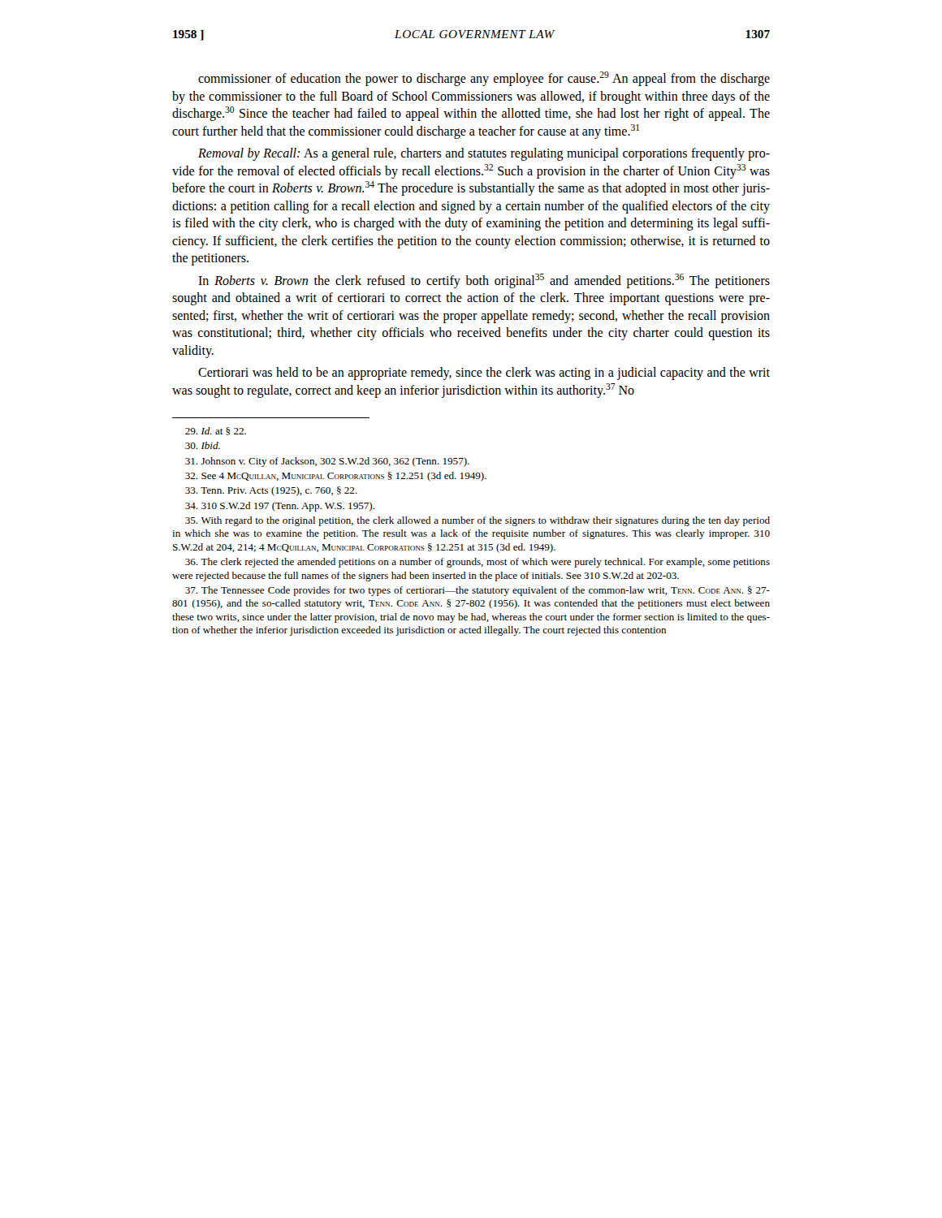1958 ] Local Government Law 1307
commissioner of education the power to discharge any employee for cause.29 An appeal from the discharge by the commissioner to the full Board of School Commissioners was allowed, if brought within three days of the discharge.30 Since the teacher had failed to appeal within the allotted time, she had lost her right of appeal. The court further held that the commissioner could discharge a teacher for cause at any time.31
Removal by Recall: As a general rule, charters and statutes regulating municipal corporations frequently provide for the removal of elected officials by recall elections.32 Such a provision in the charter of Union City33 was before the court in Roberts v. Brown.34 The procedure is substantially the same as that adopted in most other jurisdictions: a petition calling for a recall election and signed by a certain number of the qualified electors of the city is filed with the city clerk, who is charged with the duty of examining the petition and determining its legal sufficiency. If sufficient, the clerk certifies the petition to the county election commission; otherwise, it is returned to the petitioners.
In Roberts v. Brown the clerk refused to certify both original35 and amended petitions.36 The petitioners sought and obtained a writ of certiorari to correct the action of the clerk. Three important questions were presented; first, whether the writ of certiorari was the proper appellate remedy; second, whether the recall provision was constitutional; third, whether city officials who received benefits under the city charter could question its validity.
Certiorari was held to be an appropriate remedy, since the clerk was acting in a judicial capacity and the writ was sought to regulate, correct and keep an inferior jurisdiction within its authority.37 No
29. Id. at § 22.
30. Ibid.
31. Johnson v. City of Jackson, 302 S.W.2d 360, 362 (Tenn. 1957).
32. See 4 McQuillan, Municipal Corporations § 12.251 (3d ed. 1949).
33. Tenn. Priv. Acts (1925), c. 760, § 22.
34. 310 S.W.2d 197 (Tenn. App. W.S. 1957).
35. With regard to the original petition, the clerk allowed a number of the signers to withdraw their signatures during the ten day period in which she was to examine the petition. The result was a lack of the requisite number of signatures. This was clearly improper. 310 S.W.2d at 204, 214; 4 McQuillan, Municipal Corporations § 12.251 at 315 (3d ed. 1949).
36. The clerk rejected the amended petitions on a number of grounds, most of which were purely technical. For example, some petitions were rejected because the full names of the signers had been inserted in the place of initials. See 310 S.W.2d at 202-03.
37. The Tennessee Code provides for two types of certiorari—the statutory equivalent of the common-law writ, Tenn. Code Ann. § 27-801 (1956), and the so-called statutory writ, Tenn. Code Ann. § 27-802 (1956). It was contended that the petitioners must elect between these two writs, since under the latter provision, trial de novo may be had, whereas the court under the former section is limited to the question of whether the inferior jurisdiction exceeded its jurisdiction or acted illegally. The court rejected this contention